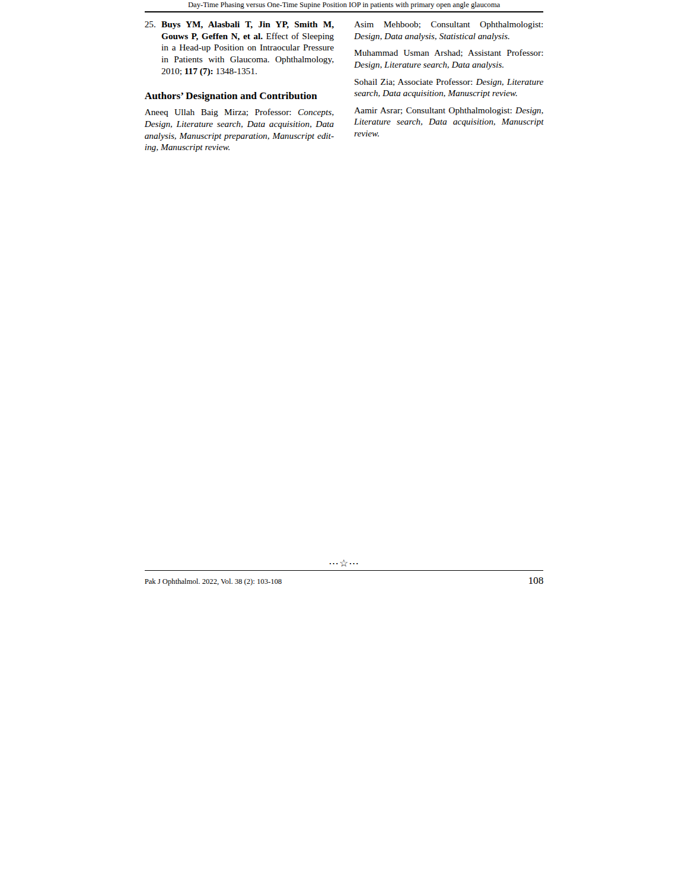Day-Time Phasing versus One-Time Supine Position IOP in patients with primary open angle glaucoma
25. Buys YM, Alasbali T, Jin YP, Smith M, Gouws P, Geffen N, et al. Effect of Sleeping in a Head-up Position on Intraocular Pressure in Patients with Glaucoma. Ophthalmology, 2010; 117 (7): 1348-1351.
Authors’ Designation and Contribution
Aneeq Ullah Baig Mirza; Professor: Concepts, Design, Literature search, Data acquisition, Data analysis, Manuscript preparation, Manuscript editing, Manuscript review.
Asim Mehboob; Consultant Ophthalmologist: Design, Data analysis, Statistical analysis.
Muhammad Usman Arshad; Assistant Professor: Design, Literature search, Data analysis.
Sohail Zia; Associate Professor: Design, Literature search, Data acquisition, Manuscript review.
Aamir Asrar; Consultant Ophthalmologist: Design, Literature search, Data acquisition, Manuscript review.
⋯☆⋯
Pak J Ophthalmol. 2022, Vol. 38 (2): 103-108
108